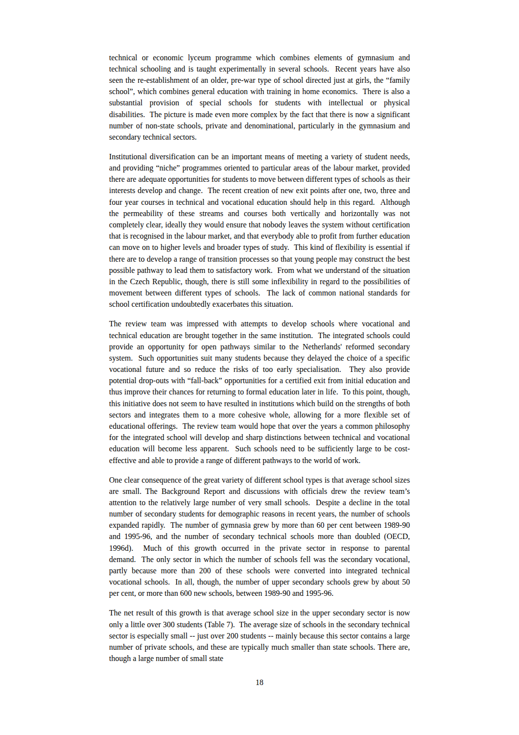technical or economic lyceum programme which combines elements of gymnasium and technical schooling and is taught experimentally in several schools. Recent years have also seen the re-establishment of an older, pre-war type of school directed just at girls, the “family school”, which combines general education with training in home economics. There is also a substantial provision of special schools for students with intellectual or physical disabilities. The picture is made even more complex by the fact that there is now a significant number of non-state schools, private and denominational, particularly in the gymnasium and secondary technical sectors.
Institutional diversification can be an important means of meeting a variety of student needs, and providing “niche” programmes oriented to particular areas of the labour market, provided there are adequate opportunities for students to move between different types of schools as their interests develop and change. The recent creation of new exit points after one, two, three and four year courses in technical and vocational education should help in this regard. Although the permeability of these streams and courses both vertically and horizontally was not completely clear, ideally they would ensure that nobody leaves the system without certification that is recognised in the labour market, and that everybody able to profit from further education can move on to higher levels and broader types of study. This kind of flexibility is essential if there are to develop a range of transition processes so that young people may construct the best possible pathway to lead them to satisfactory work. From what we understand of the situation in the Czech Republic, though, there is still some inflexibility in regard to the possibilities of movement between different types of schools. The lack of common national standards for school certification undoubtedly exacerbates this situation.
The review team was impressed with attempts to develop schools where vocational and technical education are brought together in the same institution. The integrated schools could provide an opportunity for open pathways similar to the Netherlands' reformed secondary system. Such opportunities suit many students because they delayed the choice of a specific vocational future and so reduce the risks of too early specialisation. They also provide potential drop-outs with “fall-back” opportunities for a certified exit from initial education and thus improve their chances for returning to formal education later in life. To this point, though, this initiative does not seem to have resulted in institutions which build on the strengths of both sectors and integrates them to a more cohesive whole, allowing for a more flexible set of educational offerings. The review team would hope that over the years a common philosophy for the integrated school will develop and sharp distinctions between technical and vocational education will become less apparent. Such schools need to be sufficiently large to be cost-effective and able to provide a range of different pathways to the world of work.
One clear consequence of the great variety of different school types is that average school sizes are small. The Background Report and discussions with officials drew the review team’s attention to the relatively large number of very small schools. Despite a decline in the total number of secondary students for demographic reasons in recent years, the number of schools expanded rapidly. The number of gymnasia grew by more than 60 per cent between 1989-90 and 1995-96, and the number of secondary technical schools more than doubled (OECD, 1996d). Much of this growth occurred in the private sector in response to parental demand. The only sector in which the number of schools fell was the secondary vocational, partly because more than 200 of these schools were converted into integrated technical vocational schools. In all, though, the number of upper secondary schools grew by about 50 per cent, or more than 600 new schools, between 1989-90 and 1995-96.
The net result of this growth is that average school size in the upper secondary sector is now only a little over 300 students (Table 7). The average size of schools in the secondary technical sector is especially small -- just over 200 students -- mainly because this sector contains a large number of private schools, and these are typically much smaller than state schools. There are, though a large number of small state
18